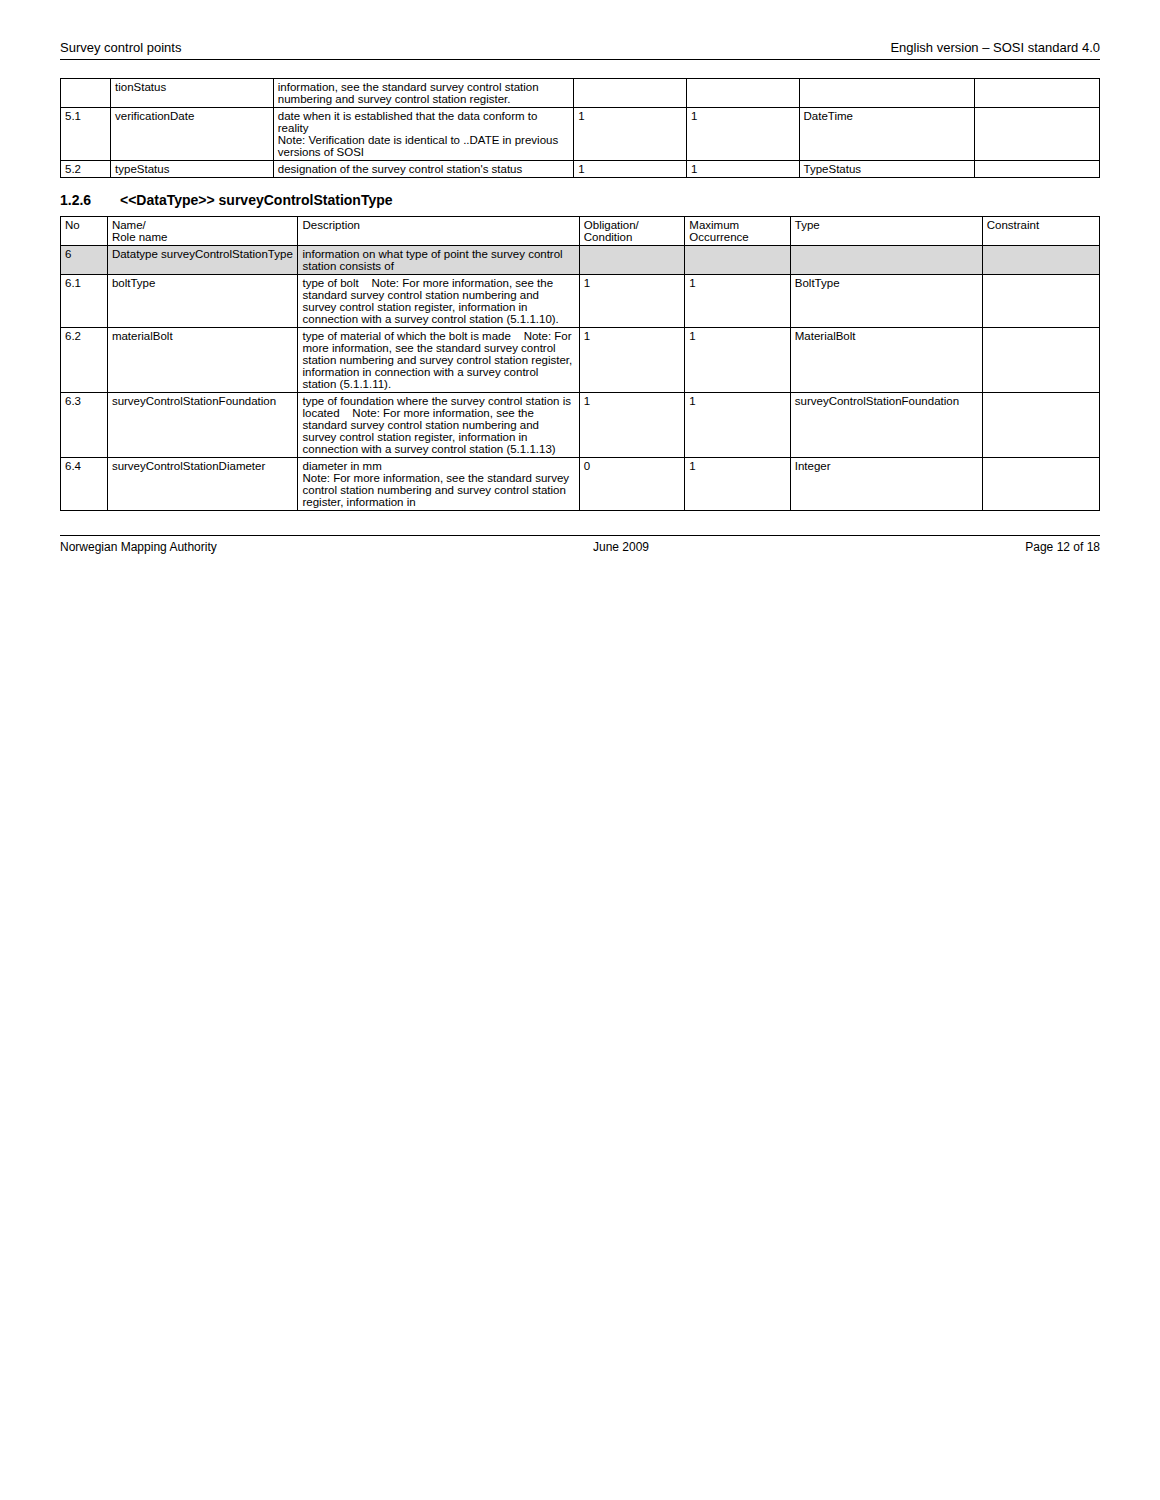Survey control points English version – SOSI standard 4.0
| | tionStatus | information, see the standard survey control station numbering and survey control station register. | | | | |
| 5.1 | verificationDate | date when it is established that the data conform to reality Note: Verification date is identical to ..DATE in previous versions of SOSI | 1 | 1 | DateTime | |
| 5.2 | typeStatus | designation of the survey control station's status | 1 | 1 | TypeStatus | |
1.2.6<<DataType>> surveyControlStationType
| No | Name/ Role name | Description | Obligation/ Condition | Maximum Occurrence | Type | Constraint |
| --- | --- | --- | --- | --- | --- | --- |
| 6 | Datatype surveyControlStationType | information on what type of point the survey control station consists of | | | | |
| 6.1 | boltType | type of bolt Note: For more information, see the standard survey control station numbering and survey control station register, information in connection with a survey control station (5.1.1.10). | 1 | 1 | BoltType | |
| 6.2 | materialBolt | type of material of which the bolt is made Note: For more information, see the standard survey control station numbering and survey control station register, information in connection with a survey control station (5.1.1.11). | 1 | 1 | MaterialBolt | |
| 6.3 | surveyControlStationFoundation | type of foundation where the survey control station is located Note: For more information, see the standard survey control station numbering and survey control station register, information in connection with a survey control station (5.1.1.13) | 1 | 1 | surveyControlStationFoundation | |
| 6.4 | surveyControlStationDiameter | diameter in mm Note: For more information, see the standard survey control station numbering and survey control station register, information in | 0 | 1 | Integer | |
Norwegian Mapping Authority June 2009 Page 12 of 18